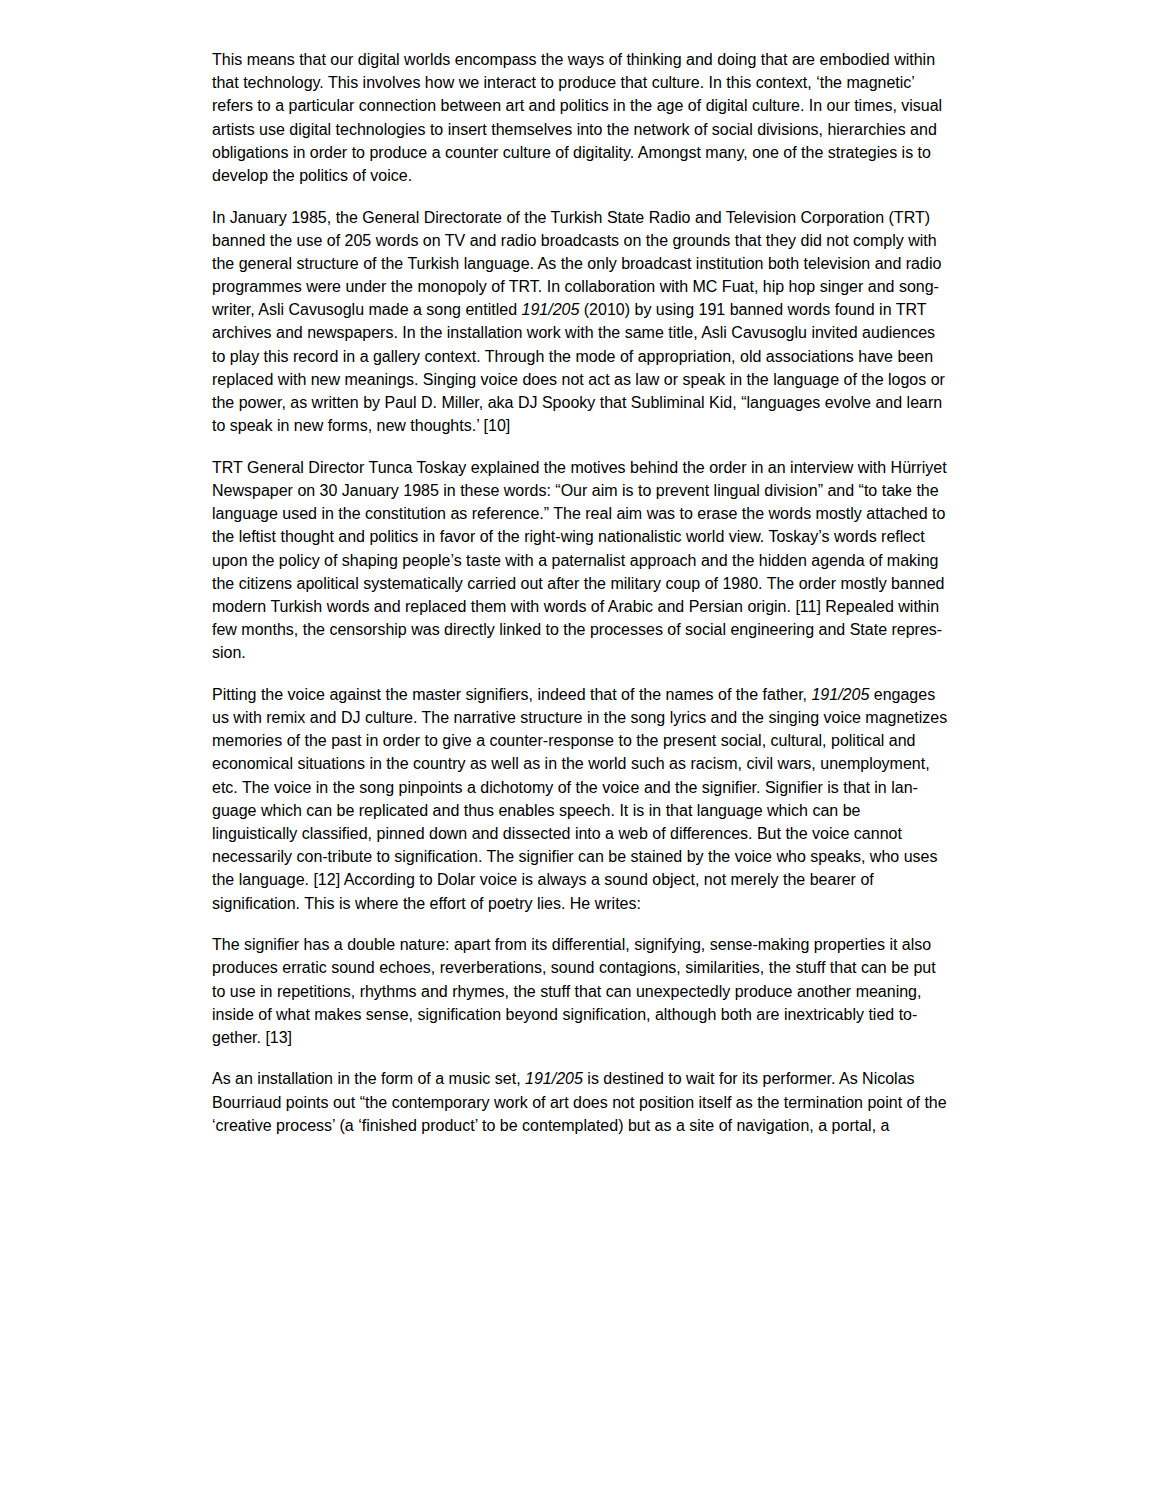This means that our digital worlds encompass the ways of thinking and doing that are embodied within that technology. This involves how we interact to produce that culture. In this context, ‘the magnetic’ refers to a particular connection between art and politics in the age of digital culture. In our times, visual artists use digital technologies to insert themselves into the network of social divisions, hierarchies and obligations in order to produce a counter culture of digitality. Amongst many, one of the strategies is to develop the politics of voice.
In January 1985, the General Directorate of the Turkish State Radio and Television Corporation (TRT) banned the use of 205 words on TV and radio broadcasts on the grounds that they did not comply with the general structure of the Turkish language. As the only broadcast institution both television and radio programmes were under the monopoly of TRT. In collaboration with MC Fuat, hip hop singer and song-writer, Asli Cavusoglu made a song entitled 191/205 (2010) by using 191 banned words found in TRT archives and newspapers. In the installation work with the same title, Asli Cavusoglu invited audiences to play this record in a gallery context. Through the mode of appropriation, old associations have been replaced with new meanings. Singing voice does not act as law or speak in the language of the logos or the power, as written by Paul D. Miller, aka DJ Spooky that Subliminal Kid, “languages evolve and learn to speak in new forms, new thoughts.’ [10]
TRT General Director Tunca Toskay explained the motives behind the order in an interview with Hürriyet Newspaper on 30 January 1985 in these words: “Our aim is to prevent lingual division” and “to take the language used in the constitution as reference.” The real aim was to erase the words mostly attached to the leftist thought and politics in favor of the right-wing nationalistic world view. Toskay’s words reflect upon the policy of shaping people’s taste with a paternalist approach and the hidden agenda of making the citizens apolitical systematically carried out after the military coup of 1980. The order mostly banned modern Turkish words and replaced them with words of Arabic and Persian origin. [11] Repealed within few months, the censorship was directly linked to the processes of social engineering and State repres-sion.
Pitting the voice against the master signifiers, indeed that of the names of the father, 191/205 engages us with remix and DJ culture. The narrative structure in the song lyrics and the singing voice magnetizes memories of the past in order to give a counter-response to the present social, cultural, political and economical situations in the country as well as in the world such as racism, civil wars, unemployment, etc. The voice in the song pinpoints a dichotomy of the voice and the signifier. Signifier is that in lan-guage which can be replicated and thus enables speech. It is in that language which can be linguistically classified, pinned down and dissected into a web of differences. But the voice cannot necessarily con-tribute to signification. The signifier can be stained by the voice who speaks, who uses the language. [12] According to Dolar voice is always a sound object, not merely the bearer of signification. This is where the effort of poetry lies. He writes:
The signifier has a double nature: apart from its differential, signifying, sense-making properties it also produces erratic sound echoes, reverberations, sound contagions, similarities, the stuff that can be put to use in repetitions, rhythms and rhymes, the stuff that can unexpectedly produce another meaning, inside of what makes sense, signification beyond signification, although both are inextricably tied to-gether. [13]
As an installation in the form of a music set, 191/205 is destined to wait for its performer. As Nicolas Bourriaud points out “the contemporary work of art does not position itself as the termination point of the ‘creative process’ (a ‘finished product’ to be contemplated) but as a site of navigation, a portal, a